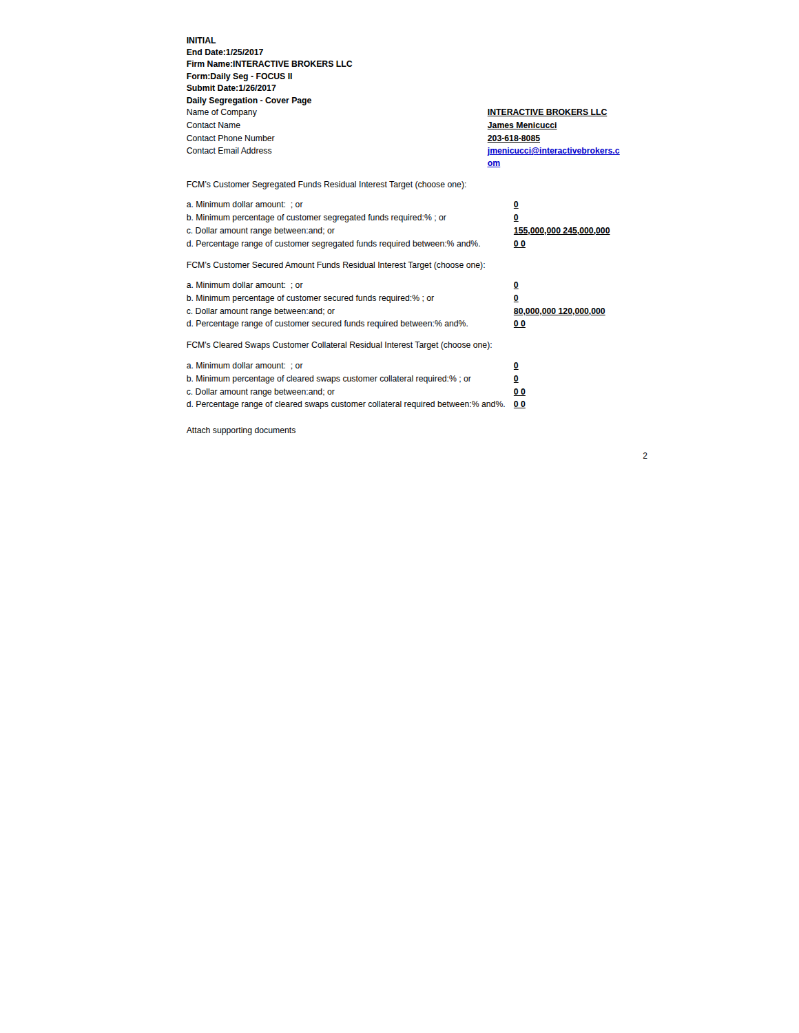INITIAL
End Date:1/25/2017
Firm Name:INTERACTIVE BROKERS LLC
Form:Daily Seg - FOCUS II
Submit Date:1/26/2017
Daily Segregation - Cover Page
| Name of Company | INTERACTIVE BROKERS LLC |
| Contact Name | James Menicucci |
| Contact Phone Number | 203-618-8085 |
| Contact Email Address | jmenicucci@interactivebrokers.c om |
FCM’s Customer Segregated Funds Residual Interest Target (choose one):
| a. Minimum dollar amount: ; or | 0 |
| b. Minimum percentage of customer segregated funds required:% ; or | 0 |
| c. Dollar amount range between:and; or | 155,000,000 245,000,000 |
| d. Percentage range of customer segregated funds required between:% and%. | 0 0 |
FCM’s Customer Secured Amount Funds Residual Interest Target (choose one):
| a. Minimum dollar amount: ; or | 0 |
| b. Minimum percentage of customer secured funds required:% ; or | 0 |
| c. Dollar amount range between:and; or | 80,000,000 120,000,000 |
| d. Percentage range of customer secured funds required between:% and%. | 0 0 |
FCM's Cleared Swaps Customer Collateral Residual Interest Target (choose one):
| a. Minimum dollar amount: ; or | 0 |
| b. Minimum percentage of cleared swaps customer collateral required:% ; or | 0 |
| c. Dollar amount range between:and; or | 0 0 |
| d. Percentage range of cleared swaps customer collateral required between:% and%. | 0 0 |
Attach supporting documents
2